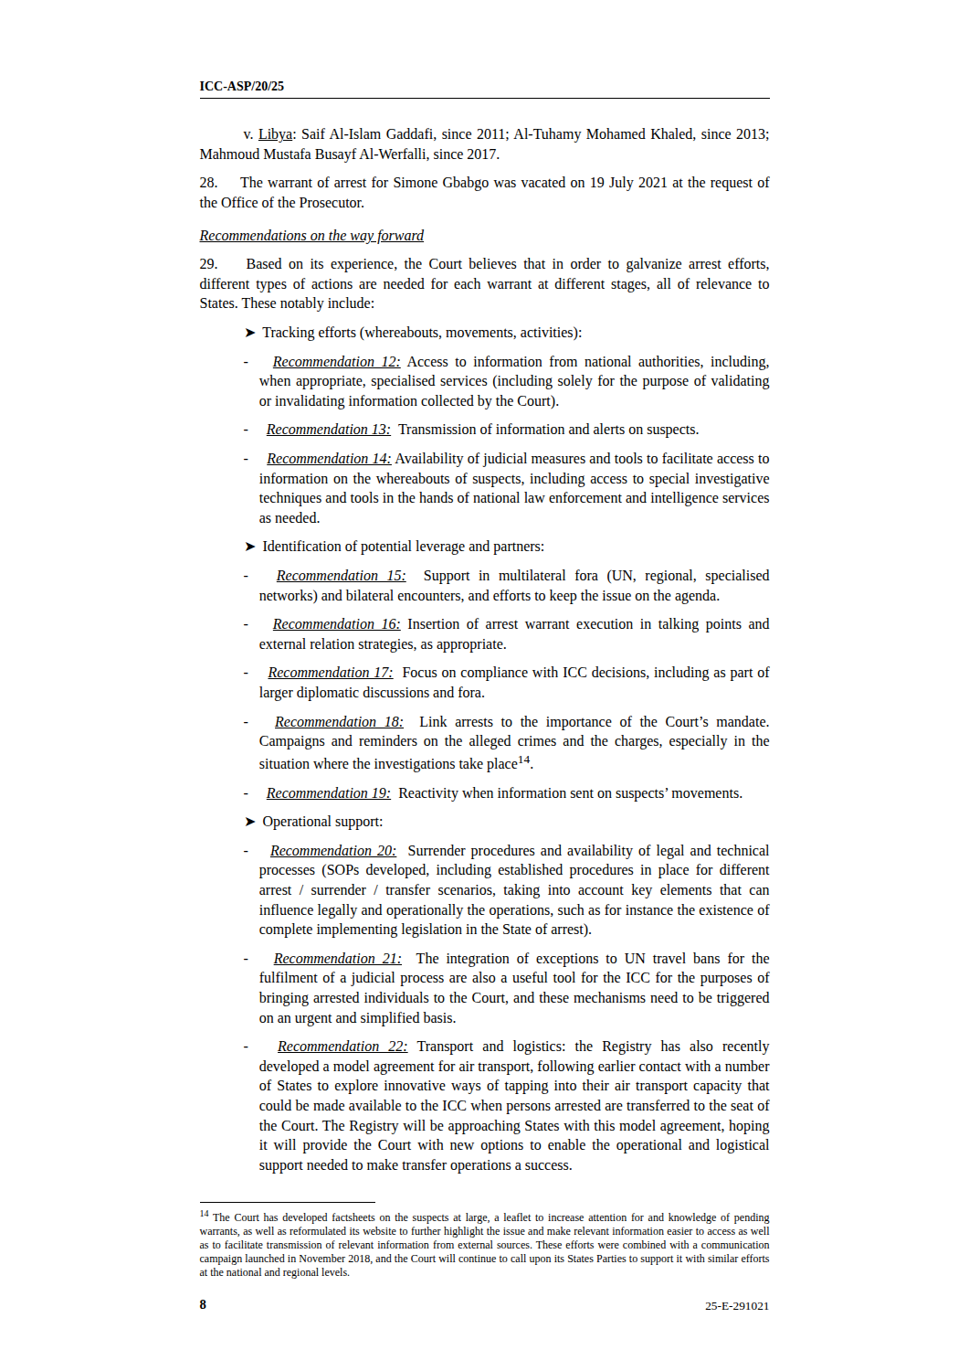ICC-ASP/20/25
v. Libya: Saif Al-Islam Gaddafi, since 2011; Al-Tuhamy Mohamed Khaled, since 2013; Mahmoud Mustafa Busayf Al-Werfalli, since 2017.
28. The warrant of arrest for Simone Gbabgo was vacated on 19 July 2021 at the request of the Office of the Prosecutor.
Recommendations on the way forward
29. Based on its experience, the Court believes that in order to galvanize arrest efforts, different types of actions are needed for each warrant at different stages, all of relevance to States. These notably include:
➤ Tracking efforts (whereabouts, movements, activities):
- Recommendation 12: Access to information from national authorities, including, when appropriate, specialised services (including solely for the purpose of validating or invalidating information collected by the Court).
- Recommendation 13: Transmission of information and alerts on suspects.
- Recommendation 14: Availability of judicial measures and tools to facilitate access to information on the whereabouts of suspects, including access to special investigative techniques and tools in the hands of national law enforcement and intelligence services as needed.
➤ Identification of potential leverage and partners:
- Recommendation 15: Support in multilateral fora (UN, regional, specialised networks) and bilateral encounters, and efforts to keep the issue on the agenda.
- Recommendation 16: Insertion of arrest warrant execution in talking points and external relation strategies, as appropriate.
- Recommendation 17: Focus on compliance with ICC decisions, including as part of larger diplomatic discussions and fora.
- Recommendation 18: Link arrests to the importance of the Court’s mandate. Campaigns and reminders on the alleged crimes and the charges, especially in the situation where the investigations take place14.
- Recommendation 19: Reactivity when information sent on suspects’ movements.
➤ Operational support:
- Recommendation 20: Surrender procedures and availability of legal and technical processes (SOPs developed, including established procedures in place for different arrest / surrender / transfer scenarios, taking into account key elements that can influence legally and operationally the operations, such as for instance the existence of complete implementing legislation in the State of arrest).
- Recommendation 21: The integration of exceptions to UN travel bans for the fulfilment of a judicial process are also a useful tool for the ICC for the purposes of bringing arrested individuals to the Court, and these mechanisms need to be triggered on an urgent and simplified basis.
- Recommendation 22: Transport and logistics: the Registry has also recently developed a model agreement for air transport, following earlier contact with a number of States to explore innovative ways of tapping into their air transport capacity that could be made available to the ICC when persons arrested are transferred to the seat of the Court. The Registry will be approaching States with this model agreement, hoping it will provide the Court with new options to enable the operational and logistical support needed to make transfer operations a success.
14 The Court has developed factsheets on the suspects at large, a leaflet to increase attention for and knowledge of pending warrants, as well as reformulated its website to further highlight the issue and make relevant information easier to access as well as to facilitate transmission of relevant information from external sources. These efforts were combined with a communication campaign launched in November 2018, and the Court will continue to call upon its States Parties to support it with similar efforts at the national and regional levels.
8 25-E-291021